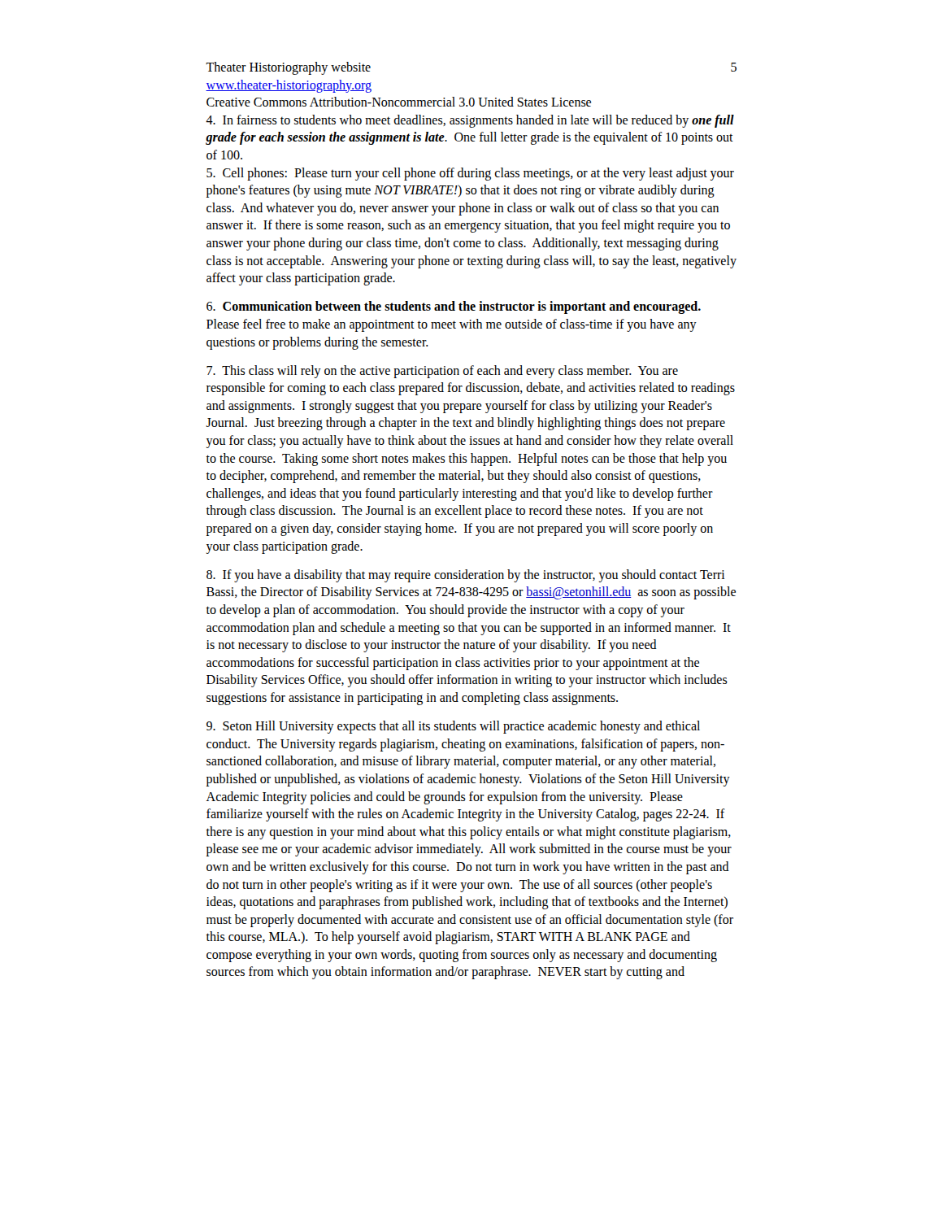5 Theater Historiography website
www.theater-historiography.org
Creative Commons Attribution-Noncommercial 3.0 United States License
4. In fairness to students who meet deadlines, assignments handed in late will be reduced by one full grade for each session the assignment is late. One full letter grade is the equivalent of 10 points out of 100.
5. Cell phones: Please turn your cell phone off during class meetings, or at the very least adjust your phone's features (by using mute NOT VIBRATE!) so that it does not ring or vibrate audibly during class. And whatever you do, never answer your phone in class or walk out of class so that you can answer it. If there is some reason, such as an emergency situation, that you feel might require you to answer your phone during our class time, don't come to class. Additionally, text messaging during class is not acceptable. Answering your phone or texting during class will, to say the least, negatively affect your class participation grade.
6. Communication between the students and the instructor is important and encouraged. Please feel free to make an appointment to meet with me outside of class-time if you have any questions or problems during the semester.
7. This class will rely on the active participation of each and every class member. You are responsible for coming to each class prepared for discussion, debate, and activities related to readings and assignments. I strongly suggest that you prepare yourself for class by utilizing your Reader's Journal. Just breezing through a chapter in the text and blindly highlighting things does not prepare you for class; you actually have to think about the issues at hand and consider how they relate overall to the course. Taking some short notes makes this happen. Helpful notes can be those that help you to decipher, comprehend, and remember the material, but they should also consist of questions, challenges, and ideas that you found particularly interesting and that you'd like to develop further through class discussion. The Journal is an excellent place to record these notes. If you are not prepared on a given day, consider staying home. If you are not prepared you will score poorly on your class participation grade.
8. If you have a disability that may require consideration by the instructor, you should contact Terri Bassi, the Director of Disability Services at 724-838-4295 or bassi@setonhill.edu as soon as possible to develop a plan of accommodation. You should provide the instructor with a copy of your accommodation plan and schedule a meeting so that you can be supported in an informed manner. It is not necessary to disclose to your instructor the nature of your disability. If you need accommodations for successful participation in class activities prior to your appointment at the Disability Services Office, you should offer information in writing to your instructor which includes suggestions for assistance in participating in and completing class assignments.
9. Seton Hill University expects that all its students will practice academic honesty and ethical conduct. The University regards plagiarism, cheating on examinations, falsification of papers, non-sanctioned collaboration, and misuse of library material, computer material, or any other material, published or unpublished, as violations of academic honesty. Violations of the Seton Hill University Academic Integrity policies and could be grounds for expulsion from the university. Please familiarize yourself with the rules on Academic Integrity in the University Catalog, pages 22-24. If there is any question in your mind about what this policy entails or what might constitute plagiarism, please see me or your academic advisor immediately. All work submitted in the course must be your own and be written exclusively for this course. Do not turn in work you have written in the past and do not turn in other people's writing as if it were your own. The use of all sources (other people's ideas, quotations and paraphrases from published work, including that of textbooks and the Internet) must be properly documented with accurate and consistent use of an official documentation style (for this course, MLA.). To help yourself avoid plagiarism, START WITH A BLANK PAGE and compose everything in your own words, quoting from sources only as necessary and documenting sources from which you obtain information and/or paraphrase. NEVER start by cutting and